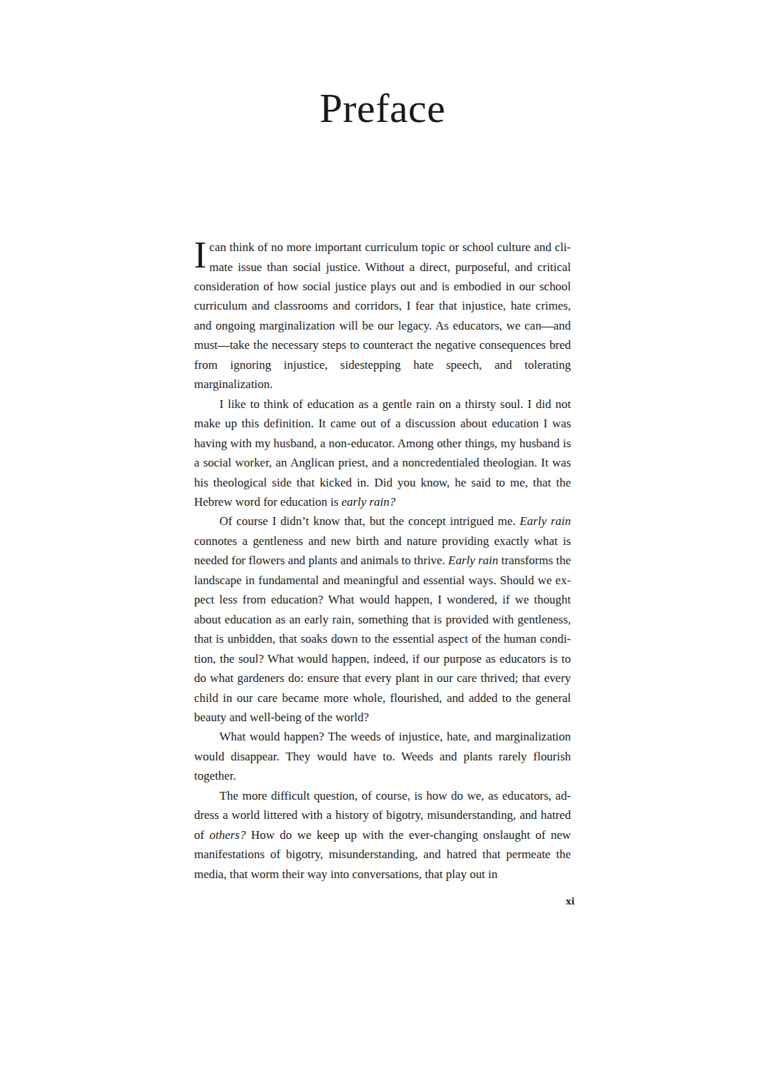Preface
I can think of no more important curriculum topic or school culture and climate issue than social justice. Without a direct, purposeful, and critical consideration of how social justice plays out and is embodied in our school curriculum and classrooms and corridors, I fear that injustice, hate crimes, and ongoing marginalization will be our legacy. As educators, we can—and must—take the necessary steps to counteract the negative consequences bred from ignoring injustice, sidestepping hate speech, and tolerating marginalization.
I like to think of education as a gentle rain on a thirsty soul. I did not make up this definition. It came out of a discussion about education I was having with my husband, a non-educator. Among other things, my husband is a social worker, an Anglican priest, and a noncredentialed theologian. It was his theological side that kicked in. Did you know, he said to me, that the Hebrew word for education is early rain?
Of course I didn’t know that, but the concept intrigued me. Early rain connotes a gentleness and new birth and nature providing exactly what is needed for flowers and plants and animals to thrive. Early rain transforms the landscape in fundamental and meaningful and essential ways. Should we expect less from education? What would happen, I wondered, if we thought about education as an early rain, something that is provided with gentleness, that is unbidden, that soaks down to the essential aspect of the human condition, the soul? What would happen, indeed, if our purpose as educators is to do what gardeners do: ensure that every plant in our care thrived; that every child in our care became more whole, flourished, and added to the general beauty and well-being of the world?
What would happen? The weeds of injustice, hate, and marginalization would disappear. They would have to. Weeds and plants rarely flourish together.
The more difficult question, of course, is how do we, as educators, address a world littered with a history of bigotry, misunderstanding, and hatred of others? How do we keep up with the ever-changing onslaught of new manifestations of bigotry, misunderstanding, and hatred that permeate the media, that worm their way into conversations, that play out in
Copyright Corwin 2017 Copyright Corwin 2017
xi